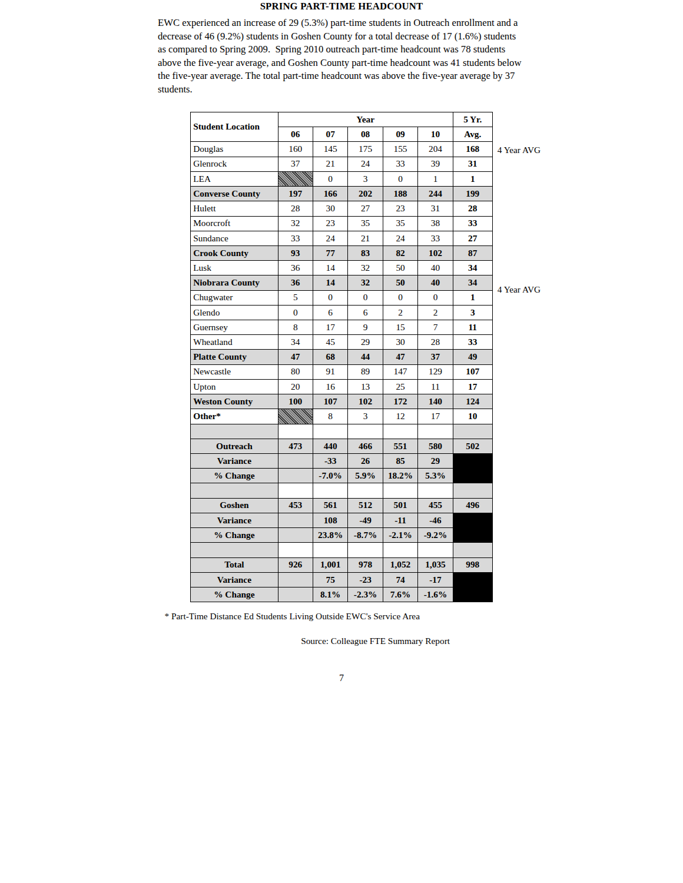SPRING PART-TIME HEADCOUNT
EWC experienced an increase of 29 (5.3%) part-time students in Outreach enrollment and a decrease of 46 (9.2%) students in Goshen County for a total decrease of 17 (1.6%) students as compared to Spring 2009. Spring 2010 outreach part-time headcount was 78 students above the five-year average, and Goshen County part-time headcount was 41 students below the five-year average. The total part-time headcount was above the five-year average by 37 students.
4 Year AVG 4 Year AVG
| Student Location | Year | 5 Yr. |
| --- | --- | --- |
| 06 | 07 | 08 | 09 | 10 | Avg. |
| Douglas | 160 | 145 | 175 | 155 | 204 | 168 |
| Glenrock | 37 | 21 | 24 | 33 | 39 | 31 |
| LEA | | 0 | 3 | 0 | 1 | 1 |
| Converse County | 197 | 166 | 202 | 188 | 244 | 199 |
| Hulett | 28 | 30 | 27 | 23 | 31 | 28 |
| Moorcroft | 32 | 23 | 35 | 35 | 38 | 33 |
| Sundance | 33 | 24 | 21 | 24 | 33 | 27 |
| Crook County | 93 | 77 | 83 | 82 | 102 | 87 |
| Lusk | 36 | 14 | 32 | 50 | 40 | 34 |
| Niobrara County | 36 | 14 | 32 | 50 | 40 | 34 |
| Chugwater | 5 | 0 | 0 | 0 | 0 | 1 |
| Glendo | 0 | 6 | 6 | 2 | 2 | 3 |
| Guernsey | 8 | 17 | 9 | 15 | 7 | 11 |
| Wheatland | 34 | 45 | 29 | 30 | 28 | 33 |
| Platte County | 47 | 68 | 44 | 47 | 37 | 49 |
| Newcastle | 80 | 91 | 89 | 147 | 129 | 107 |
| Upton | 20 | 16 | 13 | 25 | 11 | 17 |
| Weston County | 100 | 107 | 102 | 172 | 140 | 124 |
| Other* | | 8 | 3 | 12 | 17 | 10 |
| Outreach | 473 | 440 | 466 | 551 | 580 | 502 |
| Variance | | -33 | 26 | 85 | 29 | |
| % Change | | -7.0% | 5.9% | 18.2% | 5.3% | |
| Goshen | 453 | 561 | 512 | 501 | 455 | 496 |
| Variance | | 108 | -49 | -11 | -46 | |
| % Change | | 23.8% | -8.7% | -2.1% | -9.2% | |
| Total | 926 | 1,001 | 978 | 1,052 | 1,035 | 998 |
| Variance | | 75 | -23 | 74 | -17 | |
| % Change | | 8.1% | -2.3% | 7.6% | -1.6% | |
* Part-Time Distance Ed Students Living Outside EWC's Service Area
Source: Colleague FTE Summary Report
7